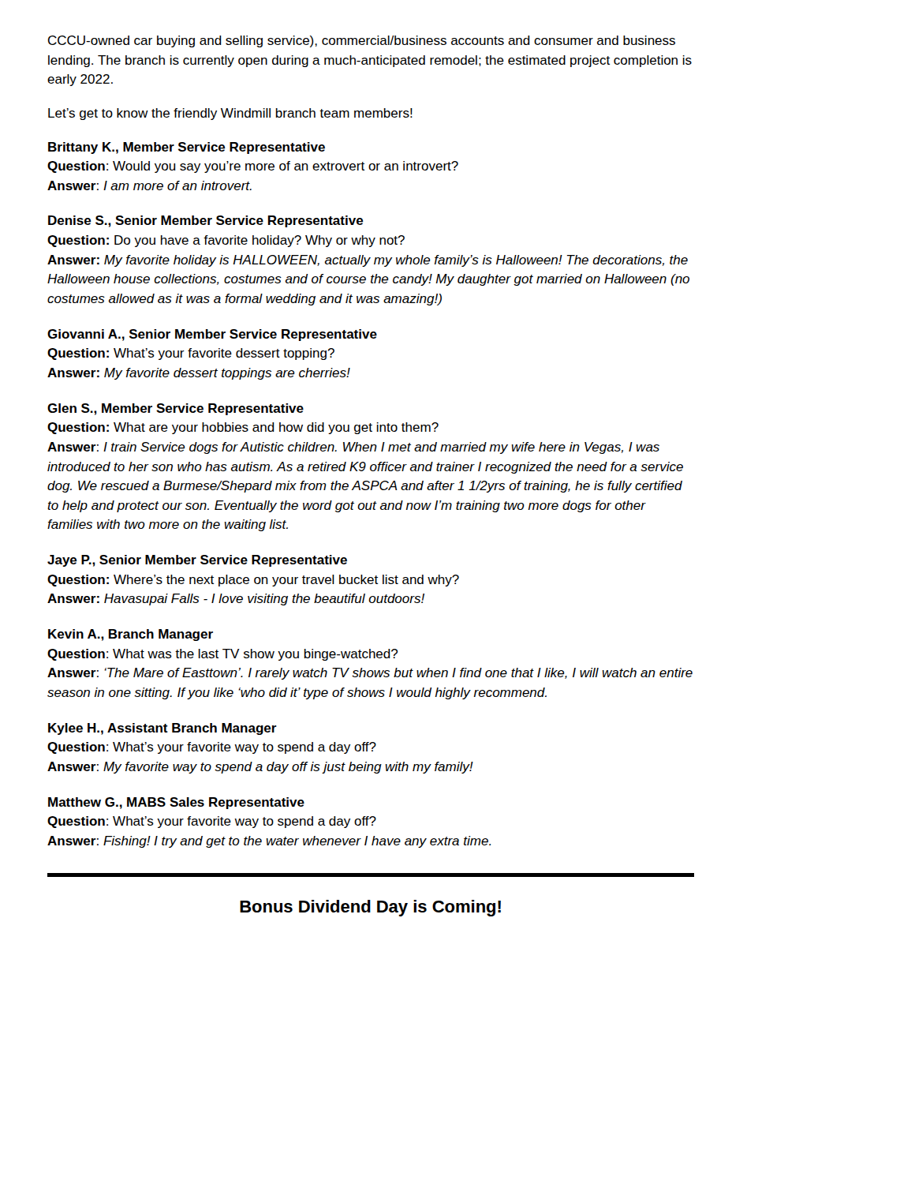CCCU-owned car buying and selling service), commercial/business accounts and consumer and business lending. The branch is currently open during a much-anticipated remodel; the estimated project completion is early 2022.
Let’s get to know the friendly Windmill branch team members!
Brittany K., Member Service Representative
Question: Would you say you’re more of an extrovert or an introvert?
Answer: I am more of an introvert.
Denise S., Senior Member Service Representative
Question: Do you have a favorite holiday? Why or why not?
Answer: My favorite holiday is HALLOWEEN, actually my whole family’s is Halloween! The decorations, the Halloween house collections, costumes and of course the candy! My daughter got married on Halloween (no costumes allowed as it was a formal wedding and it was amazing!)
Giovanni A., Senior Member Service Representative
Question: What’s your favorite dessert topping?
Answer: My favorite dessert toppings are cherries!
Glen S., Member Service Representative
Question: What are your hobbies and how did you get into them?
Answer: I train Service dogs for Autistic children. When I met and married my wife here in Vegas, I was introduced to her son who has autism. As a retired K9 officer and trainer I recognized the need for a service dog. We rescued a Burmese/Shepard mix from the ASPCA and after 1 1/2yrs of training, he is fully certified to help and protect our son. Eventually the word got out and now I’m training two more dogs for other families with two more on the waiting list.
Jaye P., Senior Member Service Representative
Question: Where’s the next place on your travel bucket list and why?
Answer: Havasupai Falls - I love visiting the beautiful outdoors!
Kevin A., Branch Manager
Question: What was the last TV show you binge-watched?
Answer: ‘The Mare of Easttown’. I rarely watch TV shows but when I find one that I like, I will watch an entire season in one sitting. If you like ‘who did it’ type of shows I would highly recommend.
Kylee H., Assistant Branch Manager
Question: What’s your favorite way to spend a day off?
Answer: My favorite way to spend a day off is just being with my family!
Matthew G., MABS Sales Representative
Question: What’s your favorite way to spend a day off?
Answer: Fishing! I try and get to the water whenever I have any extra time.
Bonus Dividend Day is Coming!